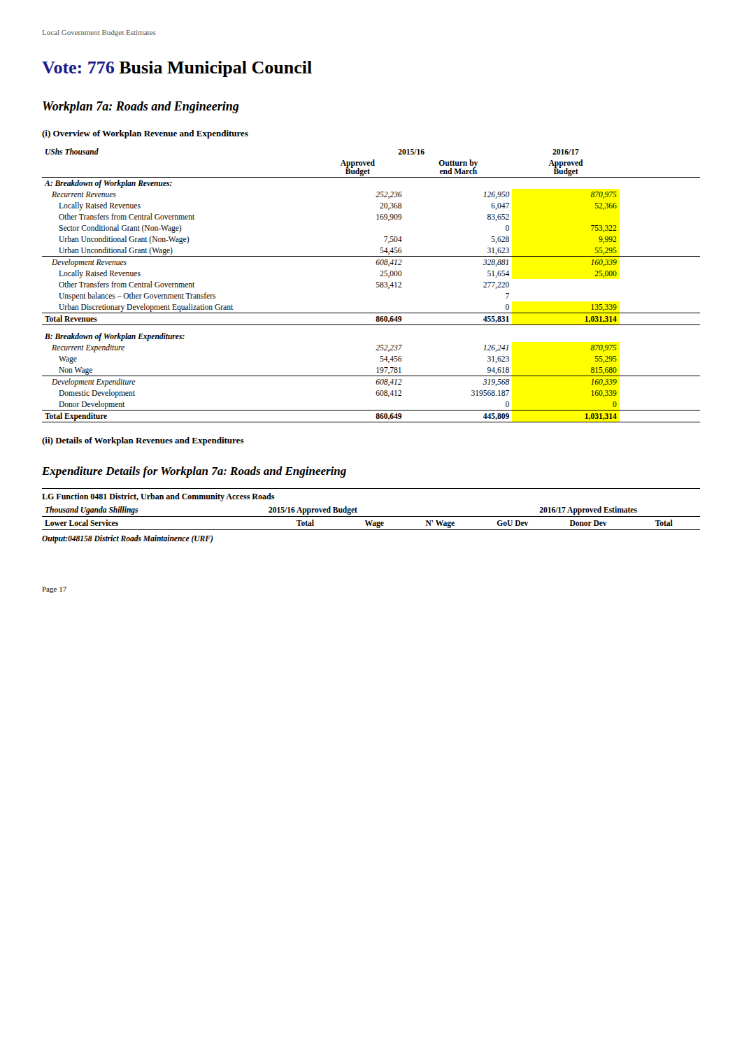Local Government Budget Estimates
Vote: 776 Busia Municipal Council
Workplan 7a: Roads and Engineering
(i) Overview of Workplan Revenue and Expenditures
| UShs Thousand | 2015/16 | 2016/17 | |
| --- | --- | --- | --- |
| | Approved Budget | Outturn by end March | Approved Budget | |
| A: Breakdown of Workplan Revenues: |
| Recurrent Revenues | 252,236 | 126,950 | 870,975 | |
| Locally Raised Revenues | 20,368 | 6,047 | 52,366 | |
| Other Transfers from Central Government | 169,909 | 83,652 | | |
| Sector Conditional Grant (Non-Wage) | | 0 | 753,322 | |
| Urban Unconditional Grant (Non-Wage) | 7,504 | 5,628 | 9,992 | |
| Urban Unconditional Grant (Wage) | 54,456 | 31,623 | 55,295 | |
| Development Revenues | 608,412 | 328,881 | 160,339 | |
| Locally Raised Revenues | 25,000 | 51,654 | 25,000 | |
| Other Transfers from Central Government | 583,412 | 277,220 | | |
| Unspent balances – Other Government Transfers | | 7 | | |
| Urban Discretionary Development Equalization Grant | | 0 | 135,339 | |
| Total Revenues | 860,649 | 455,831 | 1,031,314 | |
| B: Breakdown of Workplan Expenditures: |
| Recurrent Expenditure | 252,237 | 126,241 | 870,975 | |
| Wage | 54,456 | 31,623 | 55,295 | |
| Non Wage | 197,781 | 94,618 | 815,680 | |
| Development Expenditure | 608,412 | 319,568 | 160,339 | |
| Domestic Development | 608,412 | 319568.187 | 160,339 | |
| Donor Development | | 0 | 0 | |
| Total Expenditure | 860,649 | 445,809 | 1,031,314 | |
(ii) Details of Workplan Revenues and Expenditures
Expenditure Details for Workplan 7a: Roads and Engineering
LG Function 0481 District, Urban and Community Access Roads
| Thousand Uganda Shillings | 2015/16 Approved Budget | | 2016/17 Approved Estimates |
| Lower Local Services | Total | Wage | N' Wage | GoU Dev | Donor Dev | Total |
Output:048158 District Roads Maintainence (URF)
Page 17